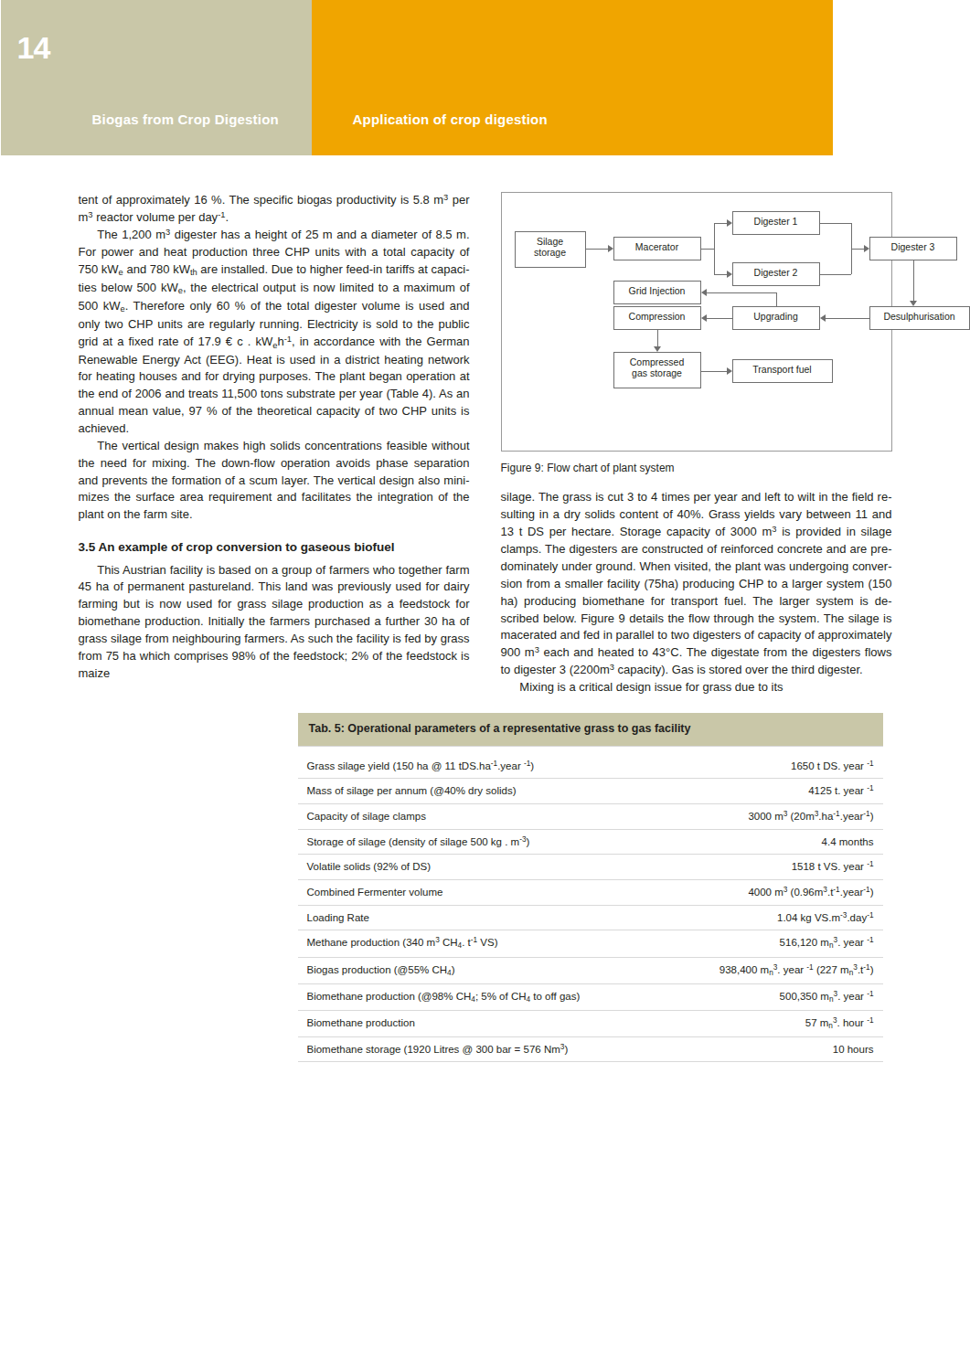14
Biogas from Crop Digestion
Application of crop digestion
tent of approximately 16 %. The specific biogas productivity is 5.8 m3 per m3 reactor volume per day-1.
The 1,200 m3 digester has a height of 25 m and a diameter of 8.5 m. For power and heat production three CHP units with a total capacity of 750 kWe and 780 kWth are installed. Due to higher feed-in tariffs at capacities below 500 kWe, the electrical output is now limited to a maximum of 500 kWe. Therefore only 60 % of the total digester volume is used and only two CHP units are regularly running. Electricity is sold to the public grid at a fixed rate of 17.9 € c . kWeh-1, in accordance with the German Renewable Energy Act (EEG). Heat is used in a district heating network for heating houses and for drying purposes. The plant began operation at the end of 2006 and treats 11,500 tons substrate per year (Table 4). As an annual mean value, 97 % of the theoretical capacity of two CHP units is achieved.
The vertical design makes high solids concentrations feasible without the need for mixing. The down-flow operation avoids phase separation and prevents the formation of a scum layer. The vertical design also minimizes the surface area requirement and facilitates the integration of the plant on the farm site.
3.5 An example of crop conversion to gaseous biofuel
This Austrian facility is based on a group of farmers who together farm 45 ha of permanent pastureland. This land was previously used for dairy farming but is now used for grass silage production as a feedstock for biomethane production. Initially the farmers purchased a further 30 ha of grass silage from neighbouring farmers. As such the facility is fed by grass from 75 ha which comprises 98% of the feedstock; 2% of the feedstock is maize
Silage
storage
Macerator
Digester 1
Digester 2
Digester 3
Desulphurisation
Upgrading
Grid Injection
Compression
Compressed
gas storage
Transport fuel
Figure 9: Flow chart of plant system
silage. The grass is cut 3 to 4 times per year and left to wilt in the field resulting in a dry solids content of 40%. Grass yields vary between 11 and 13 t DS per hectare. Storage capacity of 3000 m3 is provided in silage clamps. The digesters are constructed of reinforced concrete and are predominately under ground. When visited, the plant was undergoing conversion from a smaller facility (75ha) producing CHP to a larger system (150 ha) producing biomethane for transport fuel. The larger system is described below. Figure 9 details the flow through the system. The silage is macerated and fed in parallel to two digesters of capacity of approximately 900 m3 each and heated to 43°C. The digestate from the digesters flows to digester 3 (2200m3 capacity). Gas is stored over the third digester.
Mixing is a critical design issue for grass due to its
Tab. 5: Operational parameters of a representative grass to gas facility
| Grass silage yield (150 ha @ 11 tDS.ha -1 .year -1 ) | 1650 t DS. year -1 |
| Mass of silage per annum (@40% dry solids) | 4125 t. year -1 |
| Capacity of silage clamps | 3000 m 3 (20m 3 .ha -1 .year -1 ) |
| Storage of silage (density of silage 500 kg . m -3 ) | 4.4 months |
| Volatile solids (92% of DS) | 1518 t VS. year -1 |
| Combined Fermenter volume | 4000 m 3 (0.96m 3 .t -1 .year -1 ) |
| Loading Rate | 1.04 kg VS.m -3 .day -1 |
| Methane production (340 m 3 CH 4 . t -1 VS) | 516,120 m n 3 . year -1 |
| Biogas production (@55% CH 4 ) | 938,400 m n 3 . year -1 (227 m n 3 .t -1 ) |
| Biomethane production (@98% CH 4 ; 5% of CH 4 to off gas) | 500,350 m n 3 . year -1 |
| Biomethane production | 57 m n 3 . hour -1 |
| Biomethane storage (1920 Litres @ 300 bar = 576 Nm 3 ) | 10 hours |